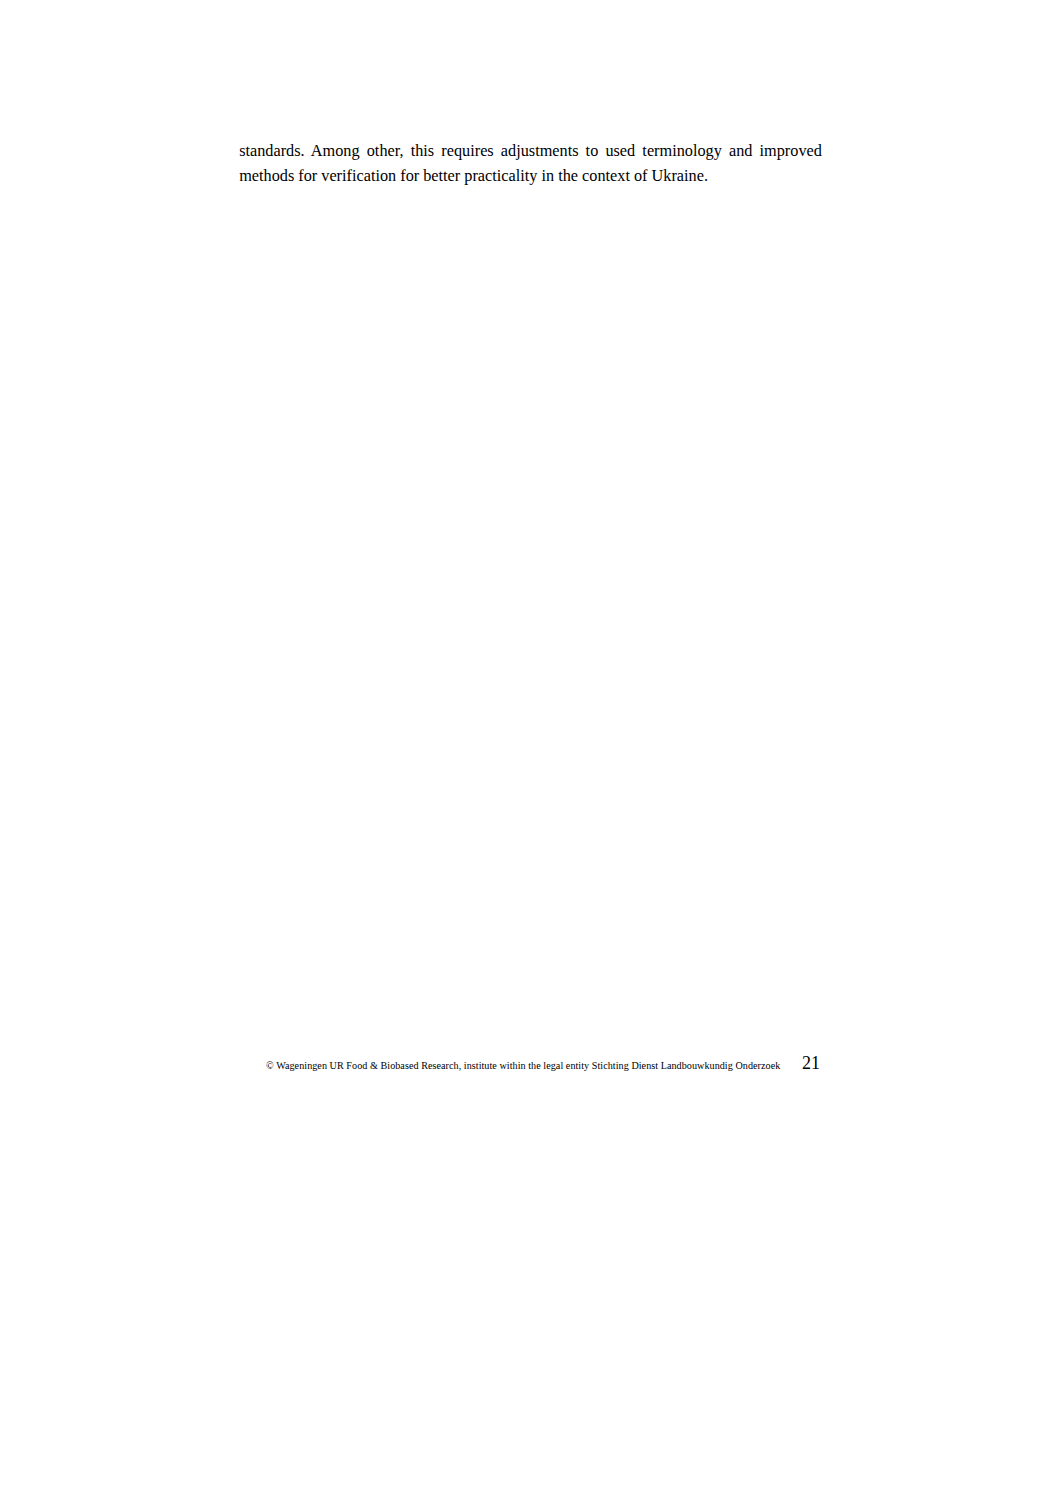standards. Among other, this requires adjustments to used terminology and improved methods for verification for better practicality in the context of Ukraine.
© Wageningen UR Food & Biobased Research, institute within the legal entity Stichting Dienst Landbouwkundig Onderzoek 21